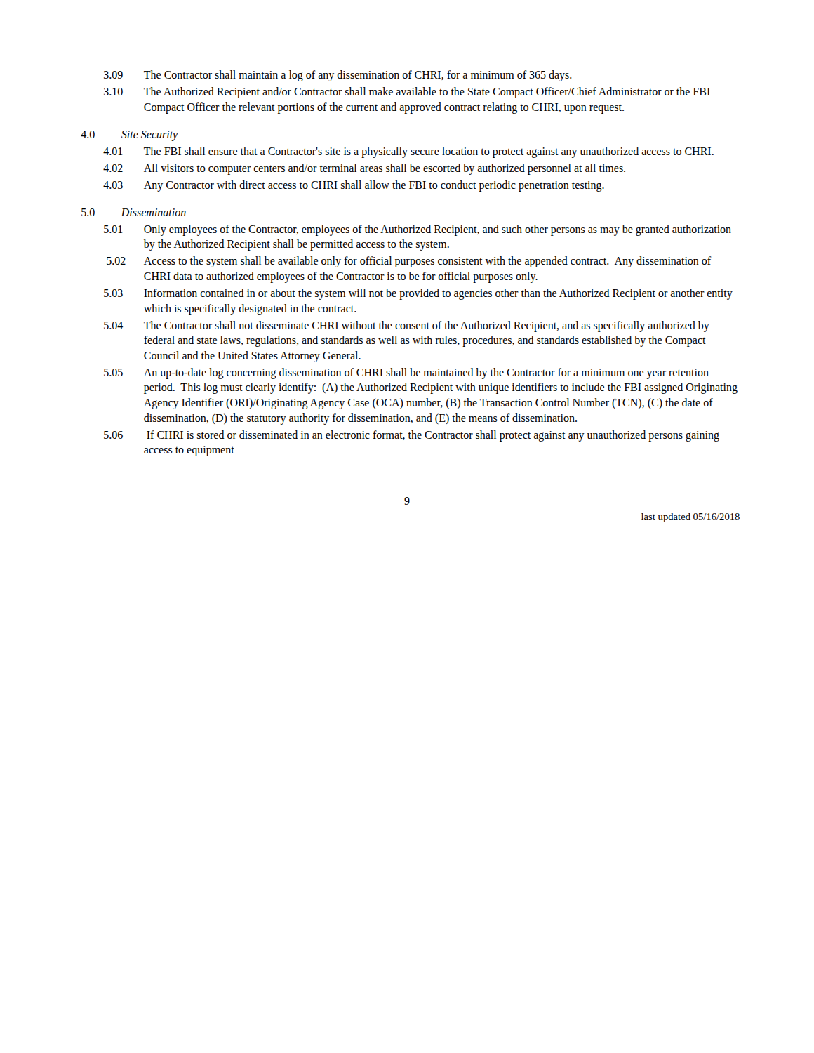3.09
The Contractor shall maintain a log of any dissemination of CHRI, for a minimum of 365 days.
3.10
The Authorized Recipient and/or Contractor shall make available to the State Compact Officer/Chief Administrator or the FBI Compact Officer the relevant portions of the current and approved contract relating to CHRI, upon request.
4.0
Site Security
4.01
The FBI shall ensure that a Contractor's site is a physically secure location to protect against any unauthorized access to CHRI.
4.02
All visitors to computer centers and/or terminal areas shall be escorted by authorized personnel at all times.
4.03
Any Contractor with direct access to CHRI shall allow the FBI to conduct periodic penetration testing.
5.0
Dissemination
5.01
Only employees of the Contractor, employees of the Authorized Recipient, and such other persons as may be granted authorization by the Authorized Recipient shall be permitted access to the system.
5.02
Access to the system shall be available only for official purposes consistent with the appended contract. Any dissemination of CHRI data to authorized employees of the Contractor is to be for official purposes only.
5.03
Information contained in or about the system will not be provided to agencies other than the Authorized Recipient or another entity which is specifically designated in the contract.
5.04
The Contractor shall not disseminate CHRI without the consent of the Authorized Recipient, and as specifically authorized by federal and state laws, regulations, and standards as well as with rules, procedures, and standards established by the Compact Council and the United States Attorney General.
5.05
An up-to-date log concerning dissemination of CHRI shall be maintained by the Contractor for a minimum one year retention period. This log must clearly identify: (A) the Authorized Recipient with unique identifiers to include the FBI assigned Originating Agency Identifier (ORI)/Originating Agency Case (OCA) number, (B) the Transaction Control Number (TCN), (C) the date of dissemination, (D) the statutory authority for dissemination, and (E) the means of dissemination.
5.06
If CHRI is stored or disseminated in an electronic format, the Contractor shall protect against any unauthorized persons gaining access to equipment
9
last updated 05/16/2018